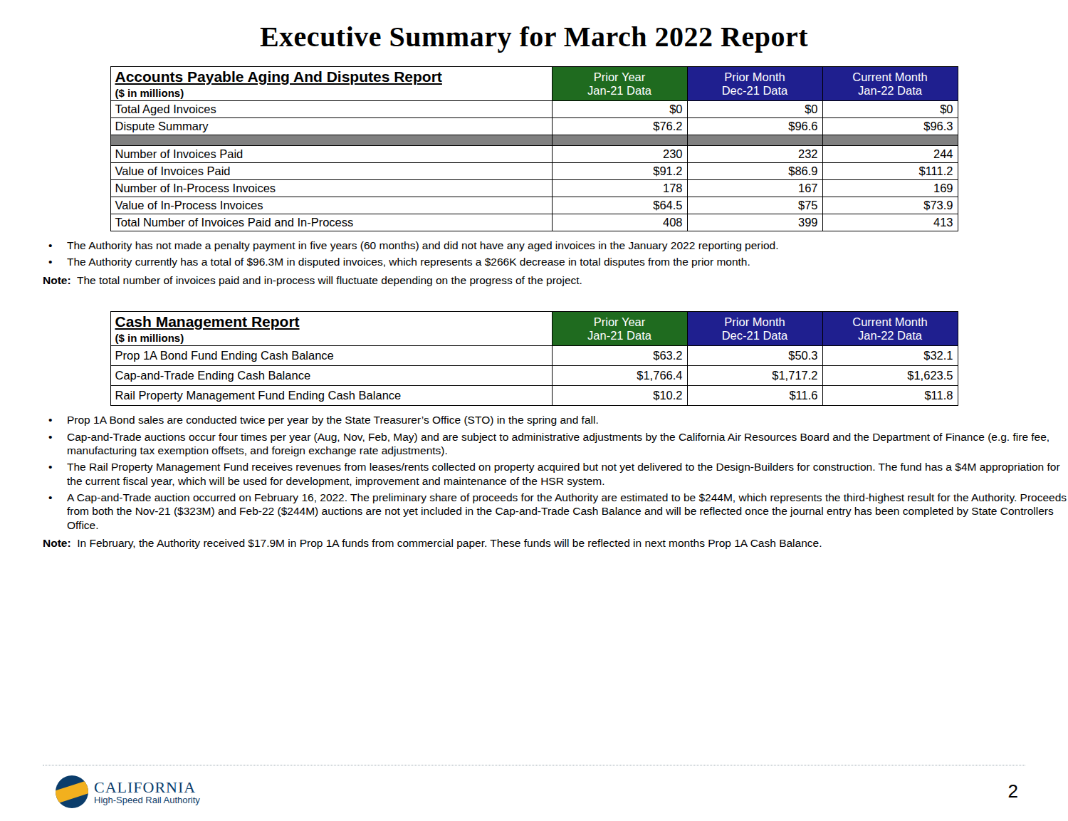Executive Summary for March 2022 Report
| Accounts Payable Aging And Disputes Report ($ in millions) | Prior Year Jan-21 Data | Prior Month Dec-21 Data | Current Month Jan-22 Data |
| --- | --- | --- | --- |
| Total Aged Invoices | $0 | $0 | $0 |
| Dispute Summary | $76.2 | $96.6 | $96.3 |
| Number of Invoices Paid | 230 | 232 | 244 |
| Value of Invoices Paid | $91.2 | $86.9 | $111.2 |
| Number of In-Process Invoices | 178 | 167 | 169 |
| Value of In-Process Invoices | $64.5 | $75 | $73.9 |
| Total Number of Invoices Paid and In-Process | 408 | 399 | 413 |
The Authority has not made a penalty payment in five years (60 months) and did not have any aged invoices in the January 2022 reporting period.
The Authority currently has a total of $96.3M in disputed invoices, which represents a $266K decrease in total disputes from the prior month.
Note: The total number of invoices paid and in-process will fluctuate depending on the progress of the project.
| Cash Management Report ($ in millions) | Prior Year Jan-21 Data | Prior Month Dec-21 Data | Current Month Jan-22 Data |
| --- | --- | --- | --- |
| Prop 1A Bond Fund Ending Cash Balance | $63.2 | $50.3 | $32.1 |
| Cap-and-Trade Ending Cash Balance | $1,766.4 | $1,717.2 | $1,623.5 |
| Rail Property Management Fund Ending Cash Balance | $10.2 | $11.6 | $11.8 |
Prop 1A Bond sales are conducted twice per year by the State Treasurer’s Office (STO) in the spring and fall.
Cap-and-Trade auctions occur four times per year (Aug, Nov, Feb, May) and are subject to administrative adjustments by the California Air Resources Board and the Department of Finance (e.g. fire fee, manufacturing tax exemption offsets, and foreign exchange rate adjustments).
The Rail Property Management Fund receives revenues from leases/rents collected on property acquired but not yet delivered to the Design-Builders for construction. The fund has a $4M appropriation for the current fiscal year, which will be used for development, improvement and maintenance of the HSR system.
A Cap-and-Trade auction occurred on February 16, 2022. The preliminary share of proceeds for the Authority are estimated to be $244M, which represents the third-highest result for the Authority. Proceeds from both the Nov-21 ($323M) and Feb-22 ($244M) auctions are not yet included in the Cap-and-Trade Cash Balance and will be reflected once the journal entry has been completed by State Controllers Office.
Note: In February, the Authority received $17.9M in Prop 1A funds from commercial paper. These funds will be reflected in next months Prop 1A Cash Balance.
CALIFORNIA
High-Speed Rail Authority
2